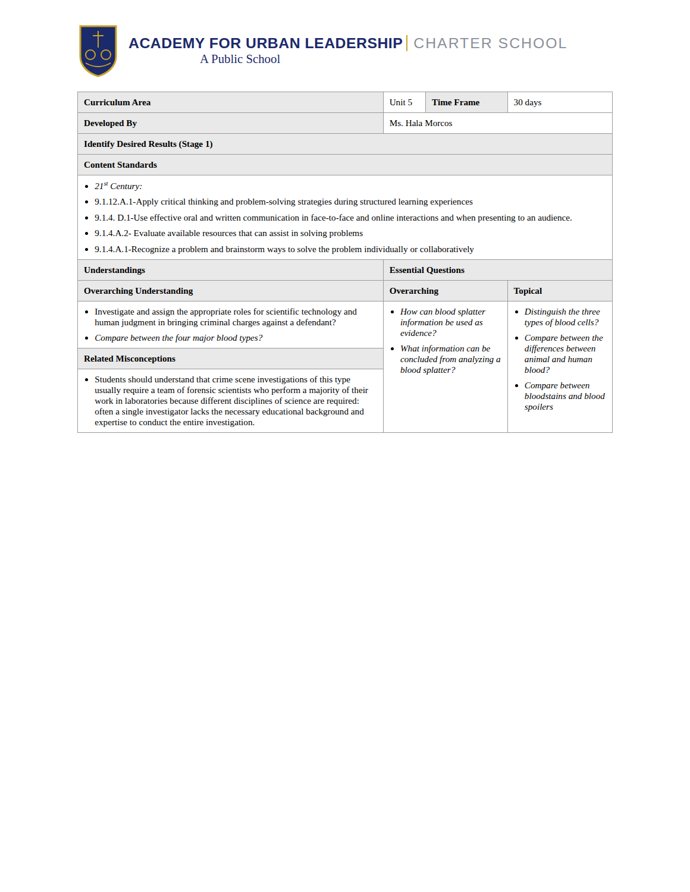ACADEMY FOR URBAN LEADERSHIPCHARTER SCHOOL
A Public School
| Curriculum Area | Unit 5 | Time Frame | 30 days |
| Developed By | Ms. Hala Morcos |
| Identify Desired Results (Stage 1) |
| Content Standards |
| 21 st Century: 9.1.12.A.1-Apply critical thinking and problem-solving strategies during structured learning experiences 9.1.4. D.1-Use effective oral and written communication in face-to-face and online interactions and when presenting to an audience. 9.1.4.A.2- Evaluate available resources that can assist in solving problems 9.1.4.A.1-Recognize a problem and brainstorm ways to solve the problem individually or collaboratively |
| Understandings | Essential Questions |
| Overarching Understanding | Overarching | Topical |
| Investigate and assign the appropriate roles for scientific technology and human judgment in bringing criminal charges against a defendant? Compare between the four major blood types? | How can blood splatter information be used as evidence? What information can be concluded from analyzing a blood splatter? | Distinguish the three types of blood cells? Compare between the differences between animal and human blood? Compare between bloodstains and blood spoilers |
| Related Misconceptions |
| Students should understand that crime scene investigations of this type usually require a team of forensic scientists who perform a majority of their work in laboratories because different disciplines of science are required: often a single investigator lacks the necessary educational background and expertise to conduct the entire investigation. |